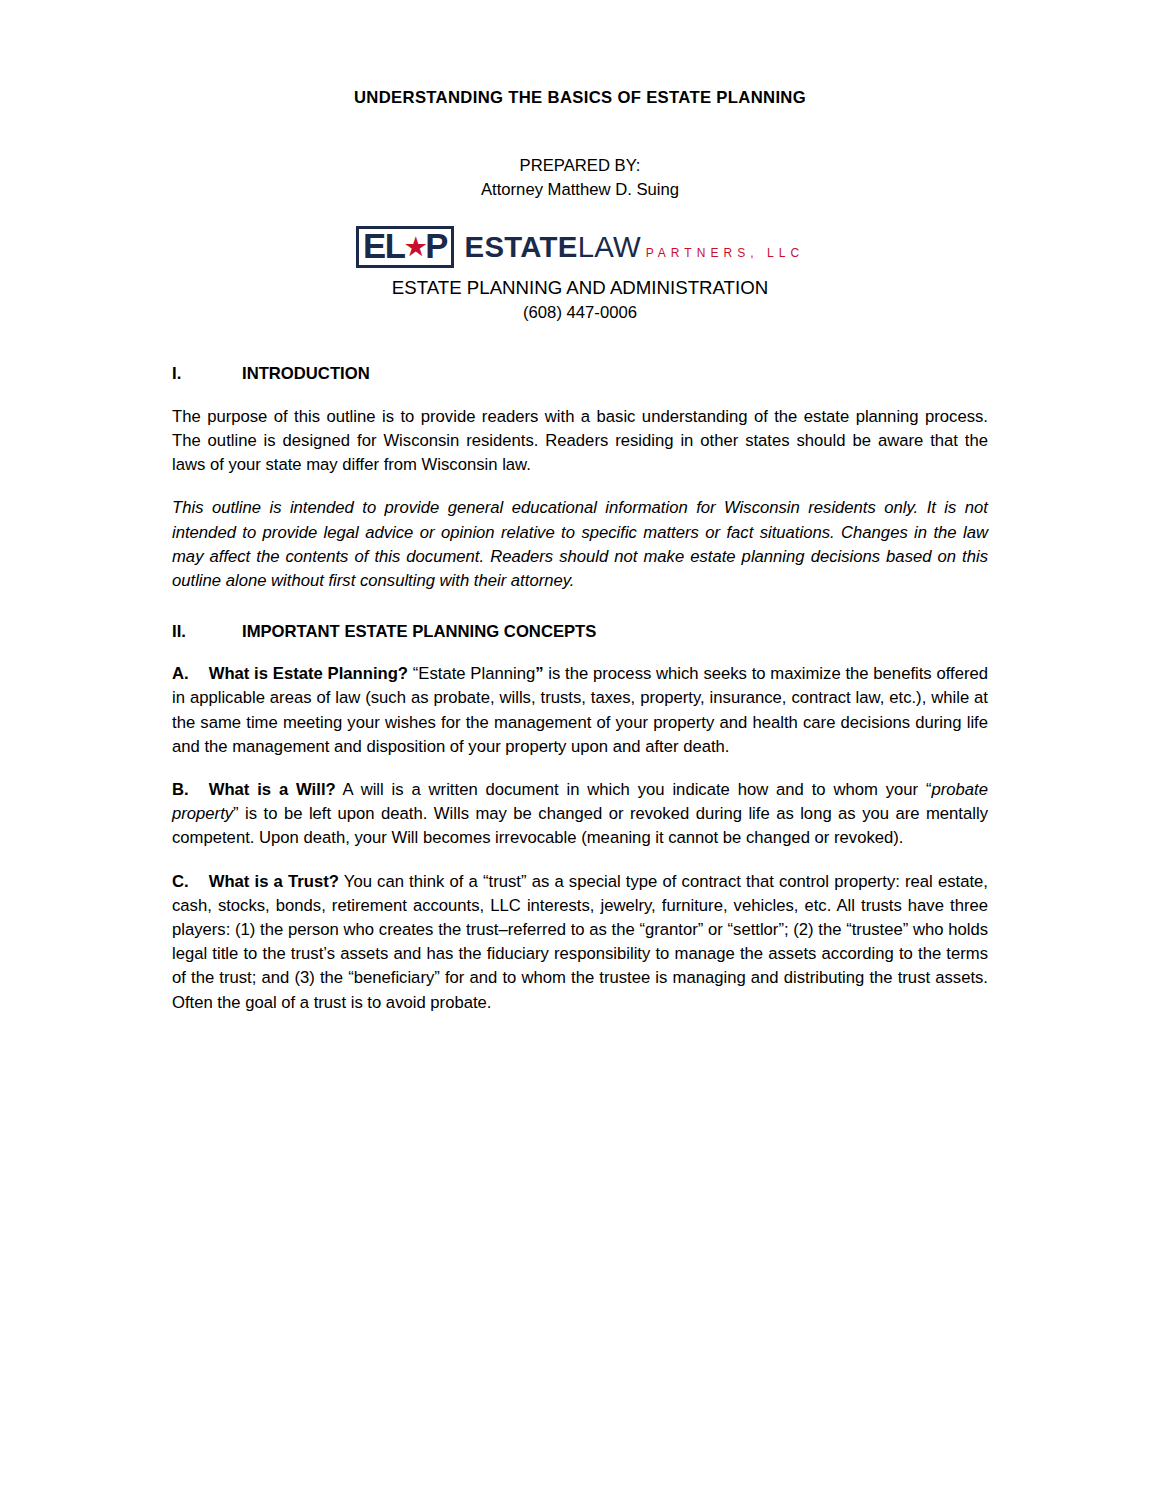UNDERSTANDING THE BASICS OF ESTATE PLANNING
PREPARED BY: Attorney Matthew D. Suing
EL★P ESTATE LAW PARTNERS, LLC
ESTATE PLANNING AND ADMINISTRATION (608) 447-0006
I. INTRODUCTION
The purpose of this outline is to provide readers with a basic understanding of the estate planning process. The outline is designed for Wisconsin residents. Readers residing in other states should be aware that the laws of your state may differ from Wisconsin law.
This outline is intended to provide general educational information for Wisconsin residents only. It is not intended to provide legal advice or opinion relative to specific matters or fact situations. Changes in the law may affect the contents of this document. Readers should not make estate planning decisions based on this outline alone without first consulting with their attorney.
II. IMPORTANT ESTATE PLANNING CONCEPTS
A. What is Estate Planning? “Estate Planning” is the process which seeks to maximize the benefits offered in applicable areas of law (such as probate, wills, trusts, taxes, property, insurance, contract law, etc.), while at the same time meeting your wishes for the management of your property and health care decisions during life and the management and disposition of your property upon and after death.
B. What is a Will? A will is a written document in which you indicate how and to whom your “probate property” is to be left upon death. Wills may be changed or revoked during life as long as you are mentally competent. Upon death, your Will becomes irrevocable (meaning it cannot be changed or revoked).
C. What is a Trust? You can think of a “trust” as a special type of contract that control property: real estate, cash, stocks, bonds, retirement accounts, LLC interests, jewelry, furniture, vehicles, etc. All trusts have three players: (1) the person who creates the trust–referred to as the “grantor” or “settlor”; (2) the “trustee” who holds legal title to the trust’s assets and has the fiduciary responsibility to manage the assets according to the terms of the trust; and (3) the “beneficiary” for and to whom the trustee is managing and distributing the trust assets. Often the goal of a trust is to avoid probate.